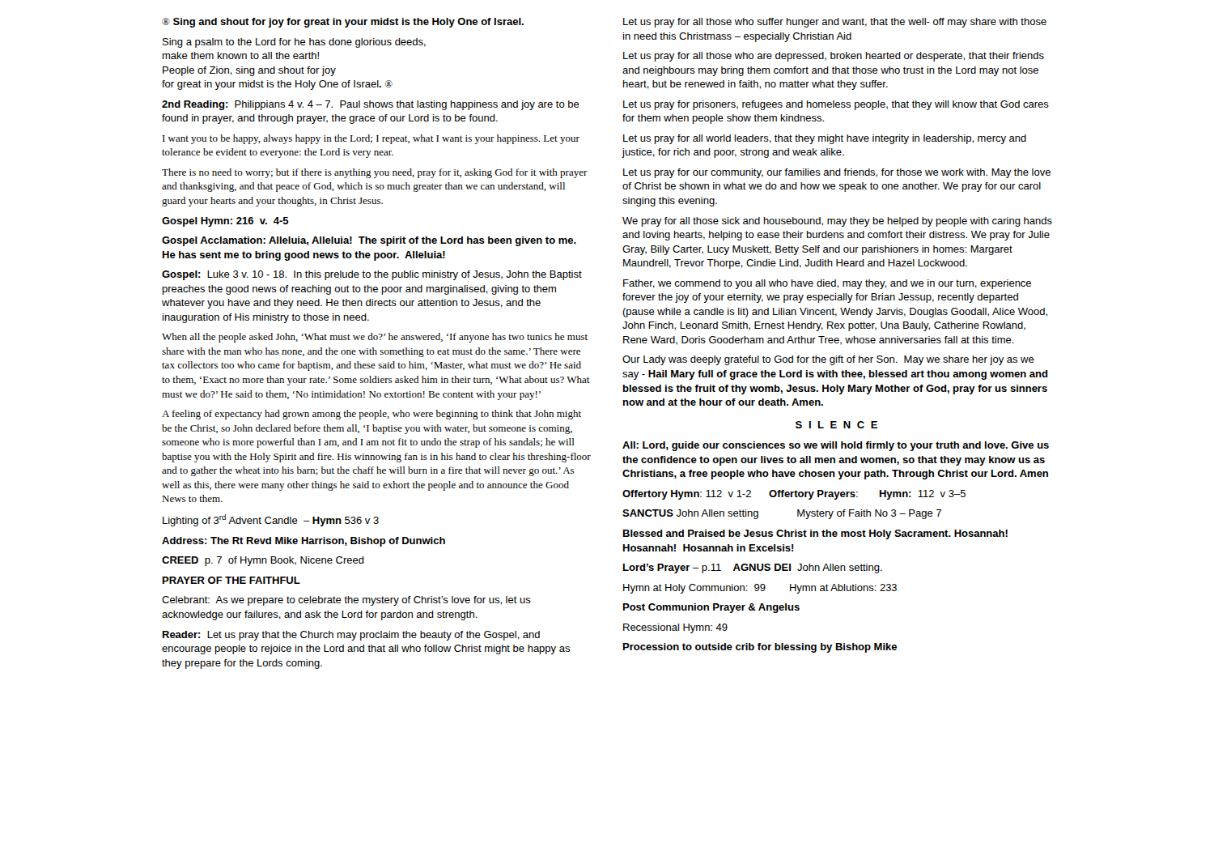® Sing and shout for joy for great in your midst is the Holy One of Israel.
Sing a psalm to the Lord for he has done glorious deeds,
make them known to all the earth!
People of Zion, sing and shout for joy
for great in your midst is the Holy One of Israel. ®
2nd Reading: Philippians 4 v. 4 – 7. Paul shows that lasting happiness and joy are to be found in prayer, and through prayer, the grace of our Lord is to be found.
I want you to be happy, always happy in the Lord; I repeat, what I want is your happiness. Let your tolerance be evident to everyone: the Lord is very near.
There is no need to worry; but if there is anything you need, pray for it, asking God for it with prayer and thanksgiving, and that peace of God, which is so much greater than we can understand, will guard your hearts and your thoughts, in Christ Jesus.
Gospel Hymn: 216 v. 4-5
Gospel Acclamation: Alleluia, Alleluia! The spirit of the Lord has been given to me. He has sent me to bring good news to the poor. Alleluia!
Gospel: Luke 3 v. 10 - 18. In this prelude to the public ministry of Jesus, John the Baptist preaches the good news of reaching out to the poor and marginalised, giving to them whatever you have and they need. He then directs our attention to Jesus, and the inauguration of His ministry to those in need.
When all the people asked John, ‘What must we do?’ he answered, ‘If anyone has two tunics he must share with the man who has none, and the one with something to eat must do the same.’ There were tax collectors too who came for baptism, and these said to him, ‘Master, what must we do?’ He said to them, ‘Exact no more than your rate.’ Some soldiers asked him in their turn, ‘What about us? What must we do?’ He said to them, ‘No intimidation! No extortion! Be content with your pay!’
A feeling of expectancy had grown among the people, who were beginning to think that John might be the Christ, so John declared before them all, ‘I baptise you with water, but someone is coming, someone who is more powerful than I am, and I am not fit to undo the strap of his sandals; he will baptise you with the Holy Spirit and fire. His winnowing fan is in his hand to clear his threshing-floor and to gather the wheat into his barn; but the chaff he will burn in a fire that will never go out.’ As well as this, there were many other things he said to exhort the people and to announce the Good News to them.
Lighting of 3rd Advent Candle – Hymn 536 v 3
Address: The Rt Revd Mike Harrison, Bishop of Dunwich
CREED p. 7 of Hymn Book, Nicene Creed
PRAYER OF THE FAITHFUL
Celebrant: As we prepare to celebrate the mystery of Christ’s love for us, let us acknowledge our failures, and ask the Lord for pardon and strength.
Reader: Let us pray that the Church may proclaim the beauty of the Gospel, and encourage people to rejoice in the Lord and that all who follow Christ might be happy as they prepare for the Lords coming.
Let us pray for all those who suffer hunger and want, that the well- off may share with those in need this Christmass – especially Christian Aid
Let us pray for all those who are depressed, broken hearted or desperate, that their friends and neighbours may bring them comfort and that those who trust in the Lord may not lose heart, but be renewed in faith, no matter what they suffer.
Let us pray for prisoners, refugees and homeless people, that they will know that God cares for them when people show them kindness.
Let us pray for all world leaders, that they might have integrity in leadership, mercy and justice, for rich and poor, strong and weak alike.
Let us pray for our community, our families and friends, for those we work with. May the love of Christ be shown in what we do and how we speak to one another. We pray for our carol singing this evening.
We pray for all those sick and housebound, may they be helped by people with caring hands and loving hearts, helping to ease their burdens and comfort their distress. We pray for Julie Gray, Billy Carter, Lucy Muskett, Betty Self and our parishioners in homes: Margaret Maundrell, Trevor Thorpe, Cindie Lind, Judith Heard and Hazel Lockwood.
Father, we commend to you all who have died, may they, and we in our turn, experience forever the joy of your eternity, we pray especially for Brian Jessup, recently departed (pause while a candle is lit) and Lilian Vincent, Wendy Jarvis, Douglas Goodall, Alice Wood, John Finch, Leonard Smith, Ernest Hendry, Rex potter, Una Bauly, Catherine Rowland, Rene Ward, Doris Gooderham and Arthur Tree, whose anniversaries fall at this time.
Our Lady was deeply grateful to God for the gift of her Son. May we share her joy as we say - Hail Mary full of grace the Lord is with thee, blessed art thou among women and blessed is the fruit of thy womb, Jesus. Holy Mary Mother of God, pray for us sinners now and at the hour of our death. Amen.
S I L E N C E
All: Lord, guide our consciences so we will hold firmly to your truth and love. Give us the confidence to open our lives to all men and women, so that they may know us as Christians, a free people who have chosen your path. Through Christ our Lord. Amen
Offertory Hymn: 112 v 1-2 Offertory Prayers: Hymn: 112 v 3–5
SANCTUS John Allen setting Mystery of Faith No 3 – Page 7
Blessed and Praised be Jesus Christ in the most Holy Sacrament. Hosannah! Hosannah! Hosannah in Excelsis!
Lord’s Prayer – p.11 AGNUS DEI John Allen setting.
Hymn at Holy Communion: 99 Hymn at Ablutions: 233
Post Communion Prayer & Angelus
Recessional Hymn: 49
Procession to outside crib for blessing by Bishop Mike